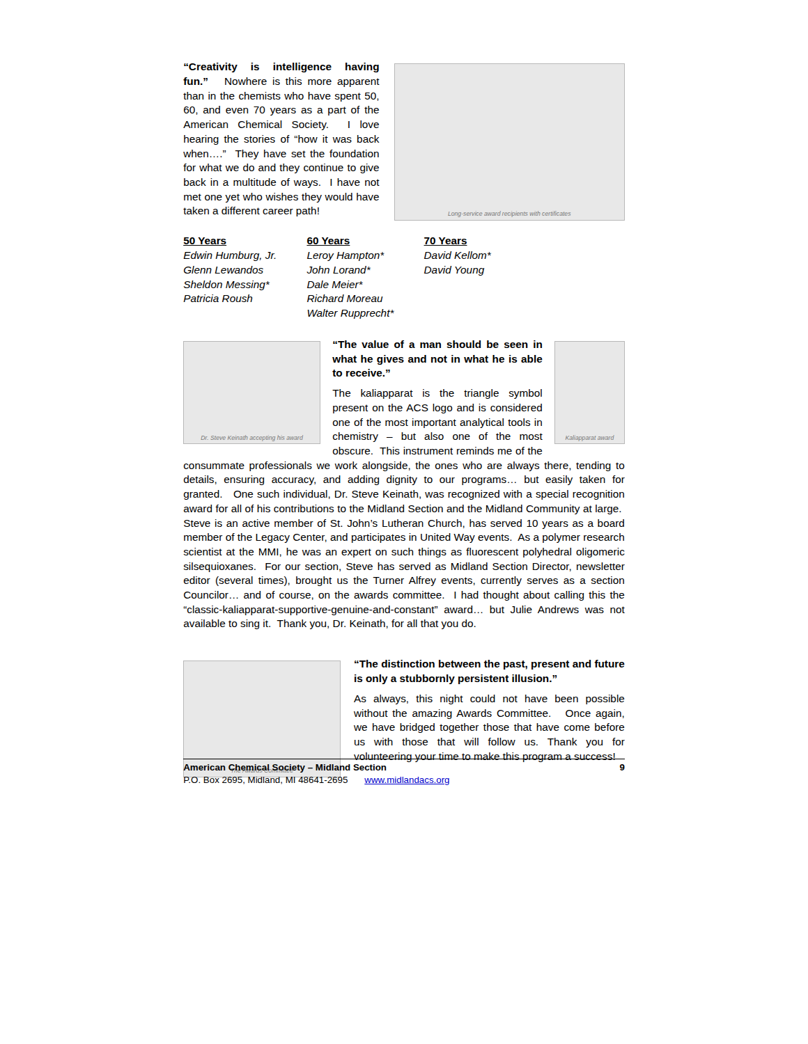Long-service award recipients with certificates
“Creativity is intelligence having fun.” Nowhere is this more apparent than in the chemists who have spent 50, 60, and even 70 years as a part of the American Chemical Society. I love hearing the stories of “how it was back when….” They have set the foundation for what we do and they continue to give back in a multitude of ways. I have not met one yet who wishes they would have taken a different career path!
| 50 Years | 60 Years | 70 Years |
| --- | --- | --- |
| Edwin Humburg, Jr. | Leroy Hampton* | David Kellom* |
| Glenn Lewandos | John Lorand* | David Young |
| Sheldon Messing* | Dale Meier* | |
| Patricia Roush | Richard Moreau | |
| | Walter Rupprecht* | |
Dr. Steve Keinath accepting his award
Kaliapparat award
“The value of a man should be seen in what he gives and not in what he is able to receive.”
The kaliapparat is the triangle symbol present on the ACS logo and is considered one of the most important analytical tools in chemistry – but also one of the most obscure. This instrument reminds me of the consummate professionals we work alongside, the ones who are always there, tending to details, ensuring accuracy, and adding dignity to our programs… but easily taken for granted. One such individual, Dr. Steve Keinath, was recognized with a special recognition award for all of his contributions to the Midland Section and the Midland Community at large. Steve is an active member of St. John’s Lutheran Church, has served 10 years as a board member of the Legacy Center, and participates in United Way events. As a polymer research scientist at the MMI, he was an expert on such things as fluorescent polyhedral oligomeric silsequioxanes. For our section, Steve has served as Midland Section Director, newsletter editor (several times), brought us the Turner Alfrey events, currently serves as a section Councilor… and of course, on the awards committee. I had thought about calling this the “classic-kaliapparat-supportive-genuine-and-constant” award… but Julie Andrews was not available to sing it. Thank you, Dr. Keinath, for all that you do.
The Awards Committee
“The distinction between the past, present and future is only a stubbornly persistent illusion.”
As always, this night could not have been possible without the amazing Awards Committee. Once again, we have bridged together those that have come before us with those that will follow us. Thank you for volunteering your time to make this program a success!
American Chemical Society – Midland Section 9
P.O. Box 2695, Midland, MI 48641-2695 www.midlandacs.org